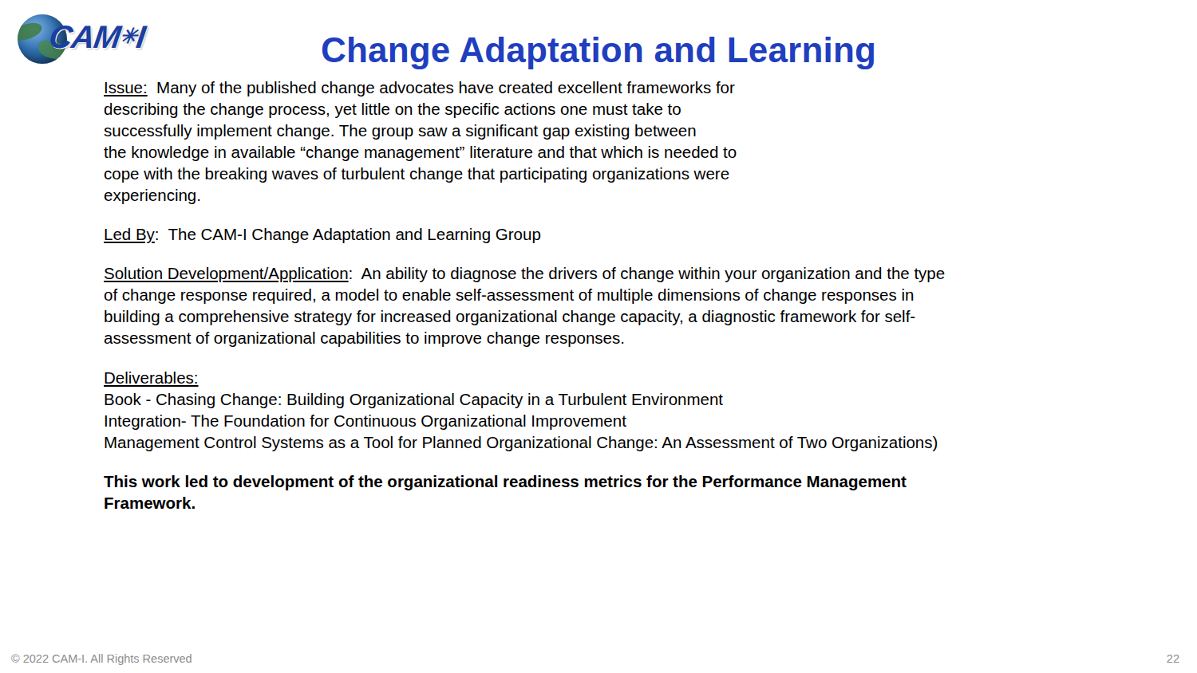CAM✳I
Change Adaptation and Learning
Issue: Many of the published change advocates have created excellent frameworks for
describing the change process, yet little on the specific actions one must take to
successfully implement change. The group saw a significant gap existing between
the knowledge in available “change management” literature and that which is needed to
cope with the breaking waves of turbulent change that participating organizations were
experiencing.
Led By: The CAM-I Change Adaptation and Learning Group
Solution Development/Application: An ability to diagnose the drivers of change within your organization and the type
of change response required, a model to enable self-assessment of multiple dimensions of change responses in
building a comprehensive strategy for increased organizational change capacity, a diagnostic framework for self-
assessment of organizational capabilities to improve change responses.
Deliverables:
Book - Chasing Change: Building Organizational Capacity in a Turbulent Environment
Integration- The Foundation for Continuous Organizational Improvement
Management Control Systems as a Tool for Planned Organizational Change: An Assessment of Two Organizations)
This work led to development of the organizational readiness metrics for the Performance Management
Framework.
© 2022 CAM-I. All Rights Reserved
22